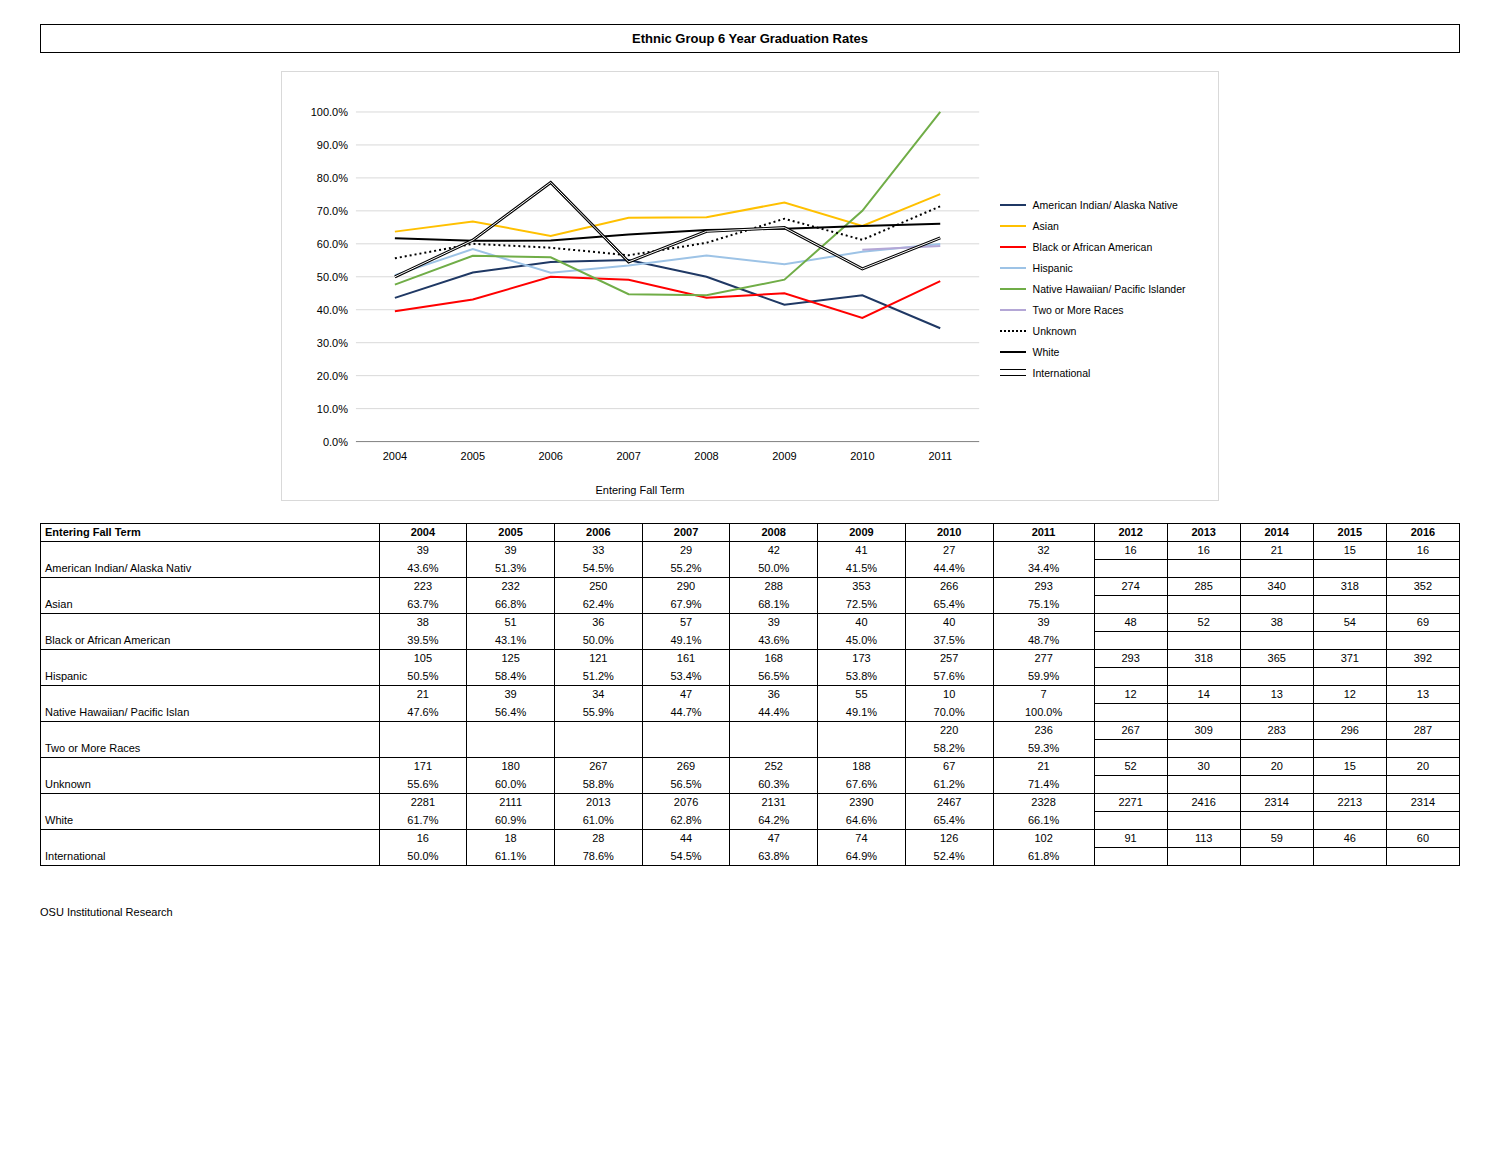Ethnic Group 6 Year Graduation Rates
100.0% 90.0% 80.0% 70.0% 60.0% 50.0% 40.0% 30.0% 20.0% 10.0% 0.0% 2004 2005 2006 2007 2008 2009 2010 2011
Entering Fall Term
American Indian/ Alaska Native
Asian
Black or African American
Hispanic
Native Hawaiian/ Pacific Islander
Two or More Races
Unknown
White
International
| Entering Fall Term | 2004 | 2005 | 2006 | 2007 | 2008 | 2009 | 2010 | 2011 | 2012 | 2013 | 2014 | 2015 | 2016 |
| --- | --- | --- | --- | --- | --- | --- | --- | --- | --- | --- | --- | --- | --- |
| | 39 | 39 | 33 | 29 | 42 | 41 | 27 | 32 | 16 | 16 | 21 | 15 | 16 |
| American Indian/ Alaska Nativ | 43.6% | 51.3% | 54.5% | 55.2% | 50.0% | 41.5% | 44.4% | 34.4% | | | | | |
| | 223 | 232 | 250 | 290 | 288 | 353 | 266 | 293 | 274 | 285 | 340 | 318 | 352 |
| Asian | 63.7% | 66.8% | 62.4% | 67.9% | 68.1% | 72.5% | 65.4% | 75.1% | | | | | |
| | 38 | 51 | 36 | 57 | 39 | 40 | 40 | 39 | 48 | 52 | 38 | 54 | 69 |
| Black or African American | 39.5% | 43.1% | 50.0% | 49.1% | 43.6% | 45.0% | 37.5% | 48.7% | | | | | |
| | 105 | 125 | 121 | 161 | 168 | 173 | 257 | 277 | 293 | 318 | 365 | 371 | 392 |
| Hispanic | 50.5% | 58.4% | 51.2% | 53.4% | 56.5% | 53.8% | 57.6% | 59.9% | | | | | |
| | 21 | 39 | 34 | 47 | 36 | 55 | 10 | 7 | 12 | 14 | 13 | 12 | 13 |
| Native Hawaiian/ Pacific Islan | 47.6% | 56.4% | 55.9% | 44.7% | 44.4% | 49.1% | 70.0% | 100.0% | | | | | |
| | | | | | | | 220 | 236 | 267 | 309 | 283 | 296 | 287 |
| Two or More Races | | | | | | | 58.2% | 59.3% | | | | | |
| | 171 | 180 | 267 | 269 | 252 | 188 | 67 | 21 | 52 | 30 | 20 | 15 | 20 |
| Unknown | 55.6% | 60.0% | 58.8% | 56.5% | 60.3% | 67.6% | 61.2% | 71.4% | | | | | |
| | 2281 | 2111 | 2013 | 2076 | 2131 | 2390 | 2467 | 2328 | 2271 | 2416 | 2314 | 2213 | 2314 |
| White | 61.7% | 60.9% | 61.0% | 62.8% | 64.2% | 64.6% | 65.4% | 66.1% | | | | | |
| | 16 | 18 | 28 | 44 | 47 | 74 | 126 | 102 | 91 | 113 | 59 | 46 | 60 |
| International | 50.0% | 61.1% | 78.6% | 54.5% | 63.8% | 64.9% | 52.4% | 61.8% | | | | | |
OSU Institutional Research